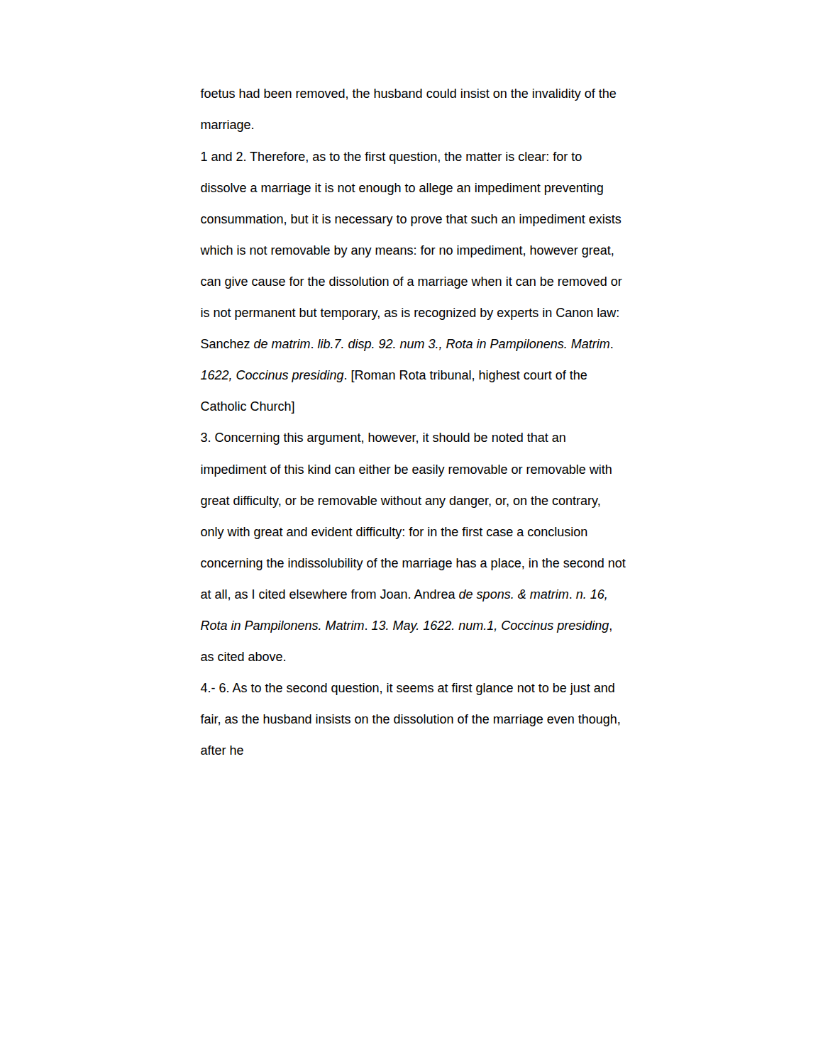foetus had been removed, the husband could insist on the invalidity of the marriage.
1 and 2. Therefore, as to the first question, the matter is clear: for to dissolve a marriage it is not enough to allege an impediment preventing consummation, but it is necessary to prove that such an impediment exists which is not removable by any means: for no impediment, however great, can give cause for the dissolution of a marriage when it can be removed or is not permanent but temporary, as is recognized by experts in Canon law: Sanchez de matrim. lib.7. disp. 92. num 3., Rota in Pampilonens. Matrim. 1622, Coccinus presiding. [Roman Rota tribunal, highest court of the Catholic Church]
3. Concerning this argument, however, it should be noted that an impediment of this kind can either be easily removable or removable with great difficulty, or be removable without any danger, or, on the contrary, only with great and evident difficulty: for in the first case a conclusion concerning the indissolubility of the marriage has a place, in the second not at all, as I cited elsewhere from Joan. Andrea de spons. & matrim. n. 16, Rota in Pampilonens. Matrim. 13. May. 1622. num.1, Coccinus presiding, as cited above.
4.- 6. As to the second question, it seems at first glance not to be just and fair, as the husband insists on the dissolution of the marriage even though, after he